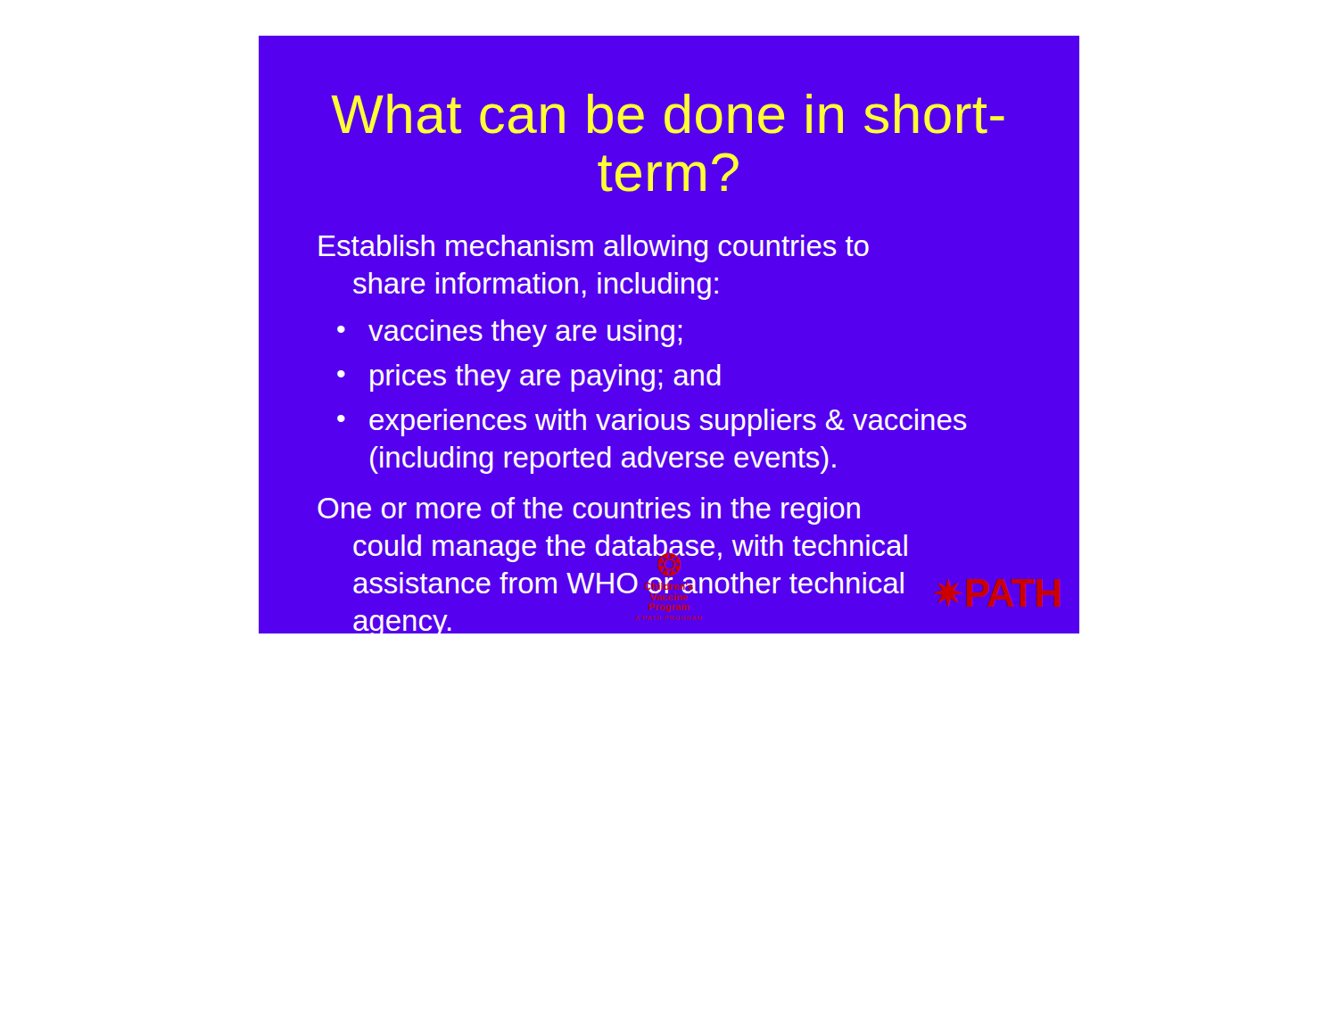What can be done in short-term?
Establish mechanism allowing countries to share information, including:
vaccines they are using;
prices they are paying; and
experiences with various suppliers & vaccines (including reported adverse events).
One or more of the countries in the region could manage the database, with technical assistance from WHO or another technical agency.
❂
Children's
Vaccine
Program
A PATH PROGRAM
✷PATH